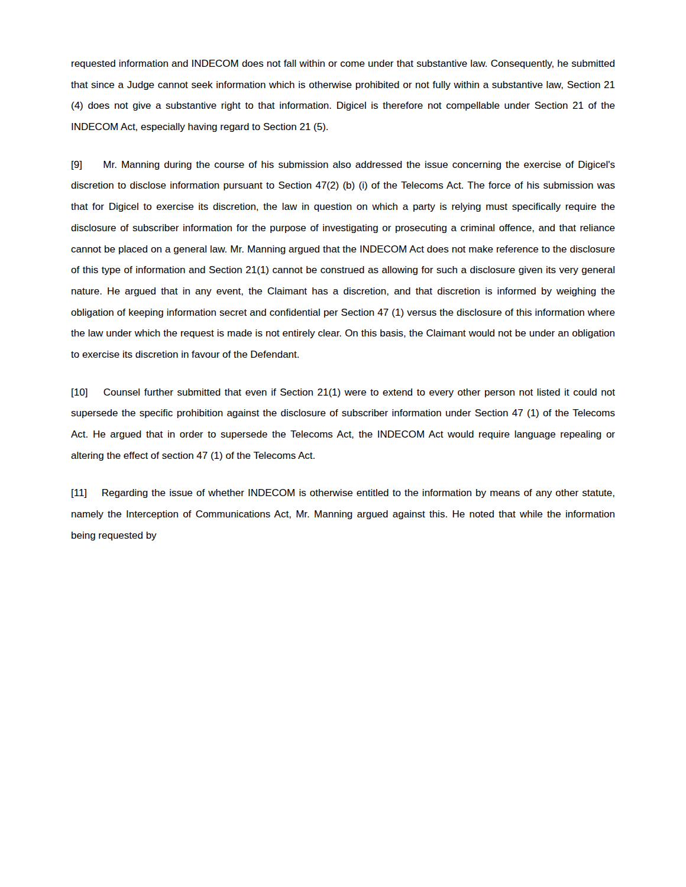requested information and INDECOM does not fall within or come under that substantive law. Consequently, he submitted that since a Judge cannot seek information which is otherwise prohibited or not fully within a substantive law, Section 21 (4) does not give a substantive right to that information. Digicel is therefore not compellable under Section 21 of the INDECOM Act, especially having regard to Section 21 (5).
[9] Mr. Manning during the course of his submission also addressed the issue concerning the exercise of Digicel's discretion to disclose information pursuant to Section 47(2) (b) (i) of the Telecoms Act. The force of his submission was that for Digicel to exercise its discretion, the law in question on which a party is relying must specifically require the disclosure of subscriber information for the purpose of investigating or prosecuting a criminal offence, and that reliance cannot be placed on a general law. Mr. Manning argued that the INDECOM Act does not make reference to the disclosure of this type of information and Section 21(1) cannot be construed as allowing for such a disclosure given its very general nature. He argued that in any event, the Claimant has a discretion, and that discretion is informed by weighing the obligation of keeping information secret and confidential per Section 47 (1) versus the disclosure of this information where the law under which the request is made is not entirely clear. On this basis, the Claimant would not be under an obligation to exercise its discretion in favour of the Defendant.
[10] Counsel further submitted that even if Section 21(1) were to extend to every other person not listed it could not supersede the specific prohibition against the disclosure of subscriber information under Section 47 (1) of the Telecoms Act. He argued that in order to supersede the Telecoms Act, the INDECOM Act would require language repealing or altering the effect of section 47 (1) of the Telecoms Act.
[11] Regarding the issue of whether INDECOM is otherwise entitled to the information by means of any other statute, namely the Interception of Communications Act, Mr. Manning argued against this. He noted that while the information being requested by